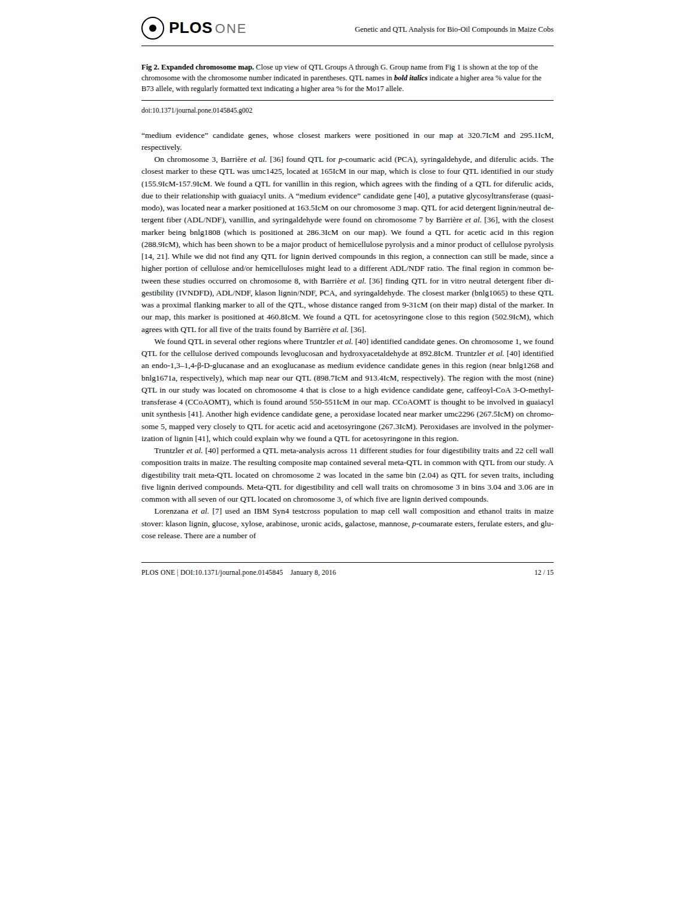PLOS ONE
Genetic and QTL Analysis for Bio-Oil Compounds in Maize Cobs
Fig 2. Expanded chromosome map. Close up view of QTL Groups A through G. Group name from Fig 1 is shown at the top of the chromosome with the chromosome number indicated in parentheses. QTL names in bold italics indicate a higher area % value for the B73 allele, with regularly formatted text indicating a higher area % for the Mo17 allele.
doi:10.1371/journal.pone.0145845.g002
“medium evidence” candidate genes, whose closest markers were positioned in our map at 320.7IcM and 295.1IcM, respectively.
On chromosome 3, Barrière et al. [36] found QTL for p-coumaric acid (PCA), syringaldehyde, and diferulic acids. The closest marker to these QTL was umc1425, located at 165IcM in our map, which is close to four QTL identified in our study (155.9IcM-157.9IcM. We found a QTL for vanillin in this region, which agrees with the finding of a QTL for diferulic acids, due to their relationship with guaiacyl units. A “medium evidence” candidate gene [40], a putative glycosyltransferase (quasimodo), was located near a marker positioned at 163.5IcM on our chromosome 3 map. QTL for acid detergent lignin/neutral detergent fiber (ADL/NDF), vanillin, and syringaldehyde were found on chromosome 7 by Barrière et al. [36], with the closest marker being bnlg1808 (which is positioned at 286.3IcM on our map). We found a QTL for acetic acid in this region (288.9IcM), which has been shown to be a major product of hemicellulose pyrolysis and a minor product of cellulose pyrolysis [14, 21]. While we did not find any QTL for lignin derived compounds in this region, a connection can still be made, since a higher portion of cellulose and/or hemicelluloses might lead to a different ADL/NDF ratio. The final region in common between these studies occurred on chromosome 8, with Barrière et al. [36] finding QTL for in vitro neutral detergent fiber digestibility (IVNDFD), ADL/NDF, klason lignin/NDF, PCA, and syringaldehyde. The closest marker (bnlg1065) to these QTL was a proximal flanking marker to all of the QTL, whose distance ranged from 9-31cM (on their map) distal of the marker. In our map, this marker is positioned at 460.8IcM. We found a QTL for acetosyringone close to this region (502.9IcM), which agrees with QTL for all five of the traits found by Barrière et al. [36].
We found QTL in several other regions where Truntzler et al. [40] identified candidate genes. On chromosome 1, we found QTL for the cellulose derived compounds levoglucosan and hydroxyacetaldehyde at 892.8IcM. Truntzler et al. [40] identified an endo-1,3–1,4-β-D-glucanase and an exoglucanase as medium evidence candidate genes in this region (near bnlg1268 and bnlg1671a, respectively), which map near our QTL (898.7IcM and 913.4IcM, respectively). The region with the most (nine) QTL in our study was located on chromosome 4 that is close to a high evidence candidate gene, caffeoyl-CoA 3-O-methyltransferase 4 (CCoAOMT), which is found around 550-551IcM in our map. CCoAOMT is thought to be involved in guaiacyl unit synthesis [41]. Another high evidence candidate gene, a peroxidase located near marker umc2296 (267.5IcM) on chromosome 5, mapped very closely to QTL for acetic acid and acetosyringone (267.3IcM). Peroxidases are involved in the polymerization of lignin [41], which could explain why we found a QTL for acetosyringone in this region.
Truntzler et al. [40] performed a QTL meta-analysis across 11 different studies for four digestibility traits and 22 cell wall composition traits in maize. The resulting composite map contained several meta-QTL in common with QTL from our study. A digestibility trait meta-QTL located on chromosome 2 was located in the same bin (2.04) as QTL for seven traits, including five lignin derived compounds. Meta-QTL for digestibility and cell wall traits on chromosome 3 in bins 3.04 and 3.06 are in common with all seven of our QTL located on chromosome 3, of which five are lignin derived compounds.
Lorenzana et al. [7] used an IBM Syn4 testcross population to map cell wall composition and ethanol traits in maize stover: klason lignin, glucose, xylose, arabinose, uronic acids, galactose, mannose, p-coumarate esters, ferulate esters, and glucose release. There are a number of
PLOS ONE | DOI:10.1371/journal.pone.0145845 January 8, 2016
12 / 15